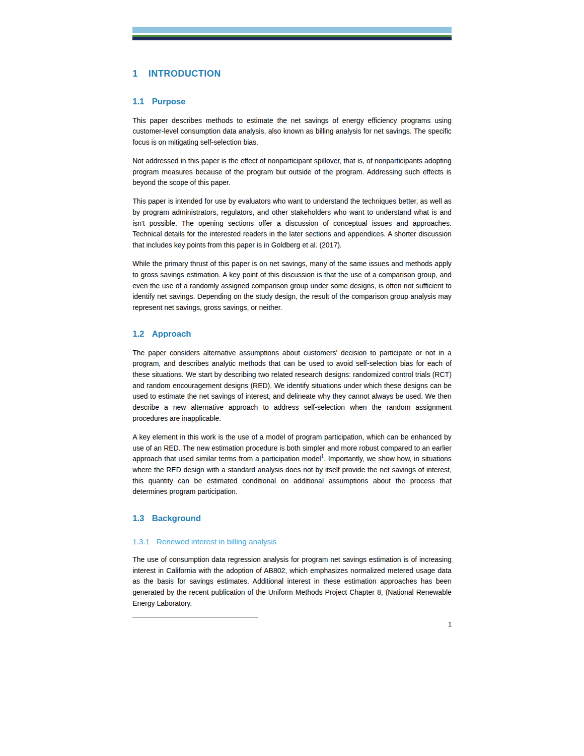1 INTRODUCTION
1.1 Purpose
This paper describes methods to estimate the net savings of energy efficiency programs using customer-level consumption data analysis, also known as billing analysis for net savings. The specific focus is on mitigating self-selection bias.
Not addressed in this paper is the effect of nonparticipant spillover, that is, of nonparticipants adopting program measures because of the program but outside of the program. Addressing such effects is beyond the scope of this paper.
This paper is intended for use by evaluators who want to understand the techniques better, as well as by program administrators, regulators, and other stakeholders who want to understand what is and isn't possible. The opening sections offer a discussion of conceptual issues and approaches. Technical details for the interested readers in the later sections and appendices. A shorter discussion that includes key points from this paper is in Goldberg et al. (2017).
While the primary thrust of this paper is on net savings, many of the same issues and methods apply to gross savings estimation. A key point of this discussion is that the use of a comparison group, and even the use of a randomly assigned comparison group under some designs, is often not sufficient to identify net savings. Depending on the study design, the result of the comparison group analysis may represent net savings, gross savings, or neither.
1.2 Approach
The paper considers alternative assumptions about customers' decision to participate or not in a program, and describes analytic methods that can be used to avoid self-selection bias for each of these situations. We start by describing two related research designs: randomized control trials (RCT) and random encouragement designs (RED). We identify situations under which these designs can be used to estimate the net savings of interest, and delineate why they cannot always be used. We then describe a new alternative approach to address self-selection when the random assignment procedures are inapplicable.
A key element in this work is the use of a model of program participation, which can be enhanced by use of an RED. The new estimation procedure is both simpler and more robust compared to an earlier approach that used similar terms from a participation model1. Importantly, we show how, in situations where the RED design with a standard analysis does not by itself provide the net savings of interest, this quantity can be estimated conditional on additional assumptions about the process that determines program participation.
1.3 Background
1.3.1 Renewed interest in billing analysis
The use of consumption data regression analysis for program net savings estimation is of increasing interest in California with the adoption of AB802, which emphasizes normalized metered usage data as the basis for savings estimates. Additional interest in these estimation approaches has been generated by the recent publication of the Uniform Methods Project Chapter 8, (National Renewable Energy Laboratory.
1